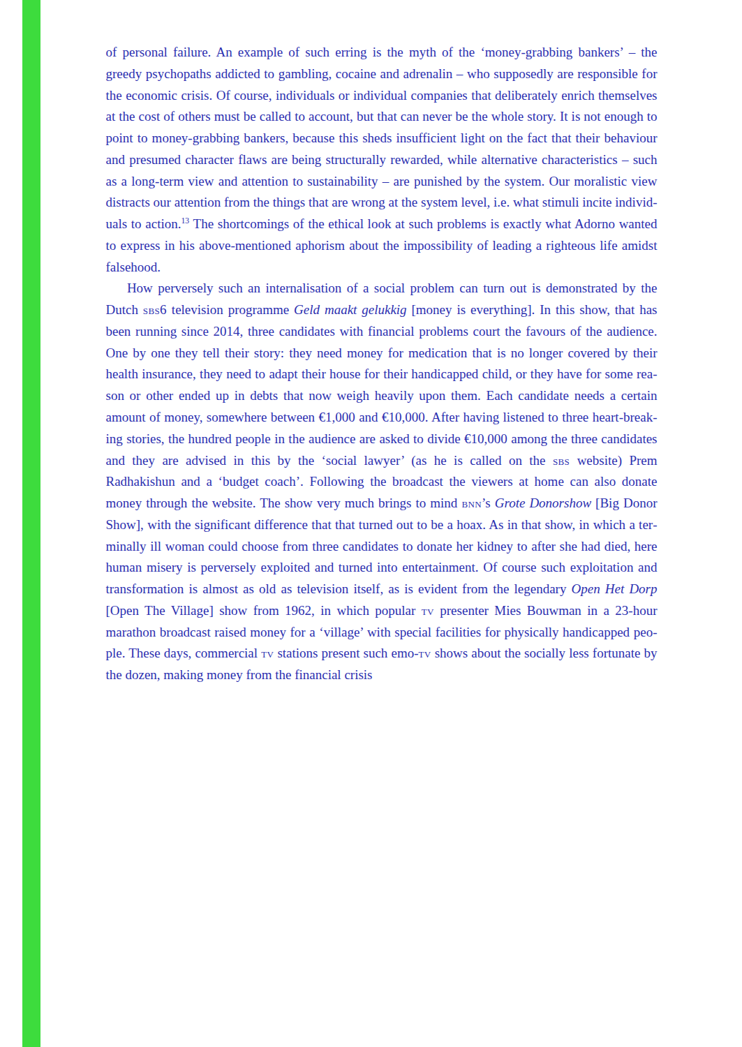of personal failure. An example of such erring is the myth of the ‘money-grabbing bankers’ – the greedy psychopaths addicted to gambling, cocaine and adrenalin – who supposedly are responsible for the economic crisis. Of course, individuals or individual companies that deliberately enrich themselves at the cost of others must be called to account, but that can never be the whole story. It is not enough to point to money-grabbing bankers, because this sheds insufficient light on the fact that their behaviour and presumed character flaws are being structurally rewarded, while alternative characteristics – such as a long-term view and attention to sustainability – are punished by the system. Our moralistic view distracts our attention from the things that are wrong at the system level, i.e. what stimuli incite individuals to action.13 The shortcomings of the ethical look at such problems is exactly what Adorno wanted to express in his above-mentioned aphorism about the impossibility of leading a righteous life amidst falsehood.
How perversely such an internalisation of a social problem can turn out is demonstrated by the Dutch sbs6 television programme Geld maakt gelukkig [money is everything]. In this show, that has been running since 2014, three candidates with financial problems court the favours of the audience. One by one they tell their story: they need money for medication that is no longer covered by their health insurance, they need to adapt their house for their handicapped child, or they have for some reason or other ended up in debts that now weigh heavily upon them. Each candidate needs a certain amount of money, somewhere between €1,000 and €10,000. After having listened to three heart-breaking stories, the hundred people in the audience are asked to divide €10,000 among the three candidates and they are advised in this by the ‘social lawyer’ (as he is called on the sbs website) Prem Radhakishun and a ‘budget coach’. Following the broadcast the viewers at home can also donate money through the website. The show very much brings to mind bnn’s Grote Donorshow [Big Donor Show], with the significant difference that that turned out to be a hoax. As in that show, in which a terminally ill woman could choose from three candidates to donate her kidney to after she had died, here human misery is perversely exploited and turned into entertainment. Of course such exploitation and transformation is almost as old as television itself, as is evident from the legendary Open Het Dorp [Open The Village] show from 1962, in which popular tv presenter Mies Bouwman in a 23-hour marathon broadcast raised money for a ‘village’ with special facilities for physically handicapped people. These days, commercial tv stations present such emo-tv shows about the socially less fortunate by the dozen, making money from the financial crisis